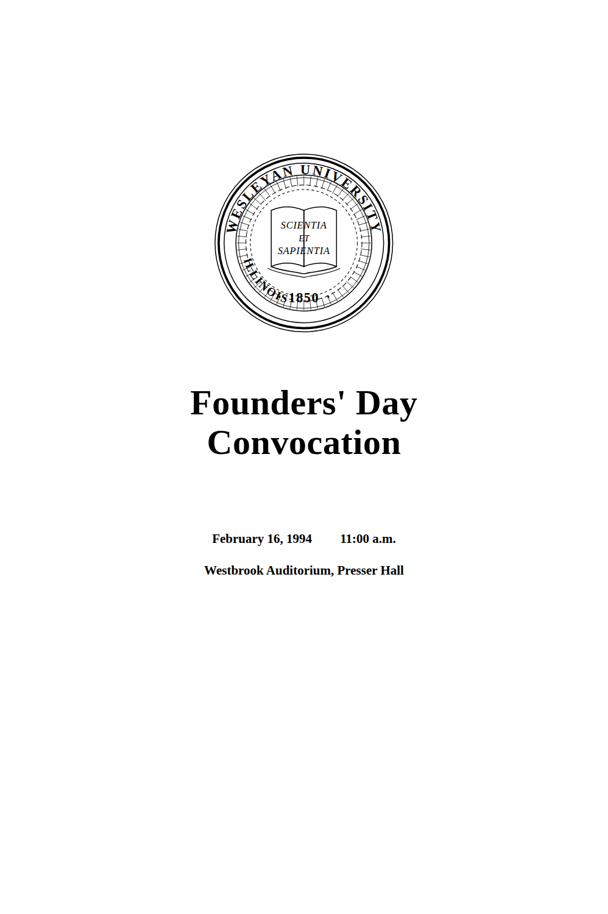WESLEYAN UNIVERSITY ILLINOIS 1850 · · SCIENTIA ET SAPIENTIA
Founders' DayConvocation
February 16, 1994 11:00 a.m.
Westbrook Auditorium, Presser Hall